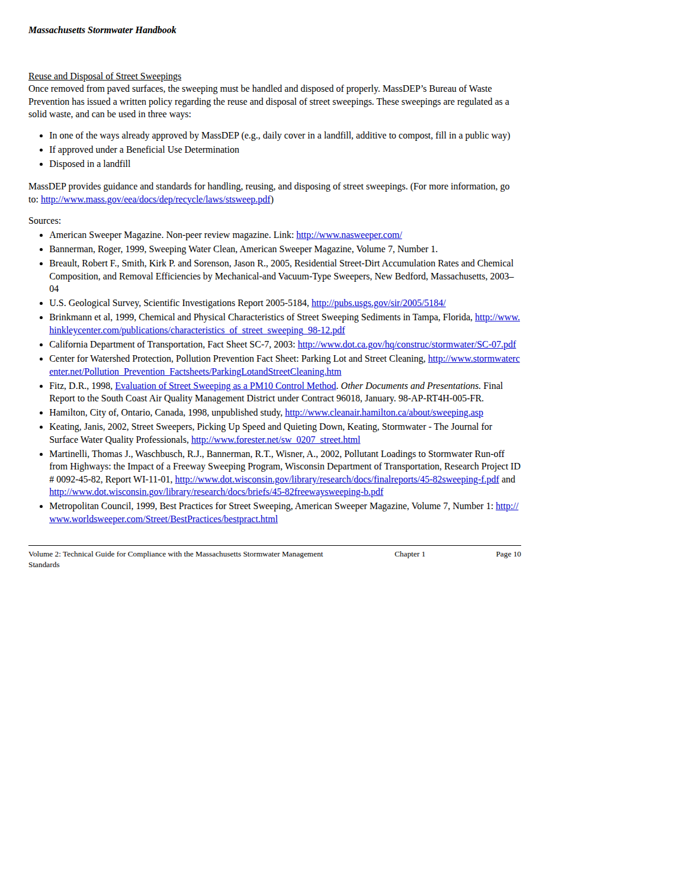Massachusetts Stormwater Handbook
Reuse and Disposal of Street Sweepings
Once removed from paved surfaces, the sweeping must be handled and disposed of properly. MassDEP’s Bureau of Waste Prevention has issued a written policy regarding the reuse and disposal of street sweepings. These sweepings are regulated as a solid waste, and can be used in three ways:
In one of the ways already approved by MassDEP (e.g., daily cover in a landfill, additive to compost, fill in a public way)
If approved under a Beneficial Use Determination
Disposed in a landfill
MassDEP provides guidance and standards for handling, reusing, and disposing of street sweepings. (For more information, go to: http://www.mass.gov/eea/docs/dep/recycle/laws/stsweep.pdf)
Sources:
American Sweeper Magazine. Non-peer review magazine. Link: http://www.nasweeper.com/
Bannerman, Roger, 1999, Sweeping Water Clean, American Sweeper Magazine, Volume 7, Number 1.
Breault, Robert F., Smith, Kirk P. and Sorenson, Jason R., 2005, Residential Street-Dirt Accumulation Rates and Chemical Composition, and Removal Efficiencies by Mechanical-and Vacuum-Type Sweepers, New Bedford, Massachusetts, 2003–04
U.S. Geological Survey, Scientific Investigations Report 2005-5184, http://pubs.usgs.gov/sir/2005/5184/
Brinkmann et al, 1999, Chemical and Physical Characteristics of Street Sweeping Sediments in Tampa, Florida, http://www.hinkleycenter.com/publications/characteristics_of_street_sweeping_98-12.pdf
California Department of Transportation, Fact Sheet SC-7, 2003: http://www.dot.ca.gov/hq/construc/stormwater/SC-07.pdf
Center for Watershed Protection, Pollution Prevention Fact Sheet: Parking Lot and Street Cleaning, http://www.stormwatercenter.net/Pollution_Prevention_Factsheets/ParkingLotandStreetCleaning.htm
Fitz, D.R., 1998, Evaluation of Street Sweeping as a PM10 Control Method. Other Documents and Presentations. Final Report to the South Coast Air Quality Management District under Contract 96018, January. 98-AP-RT4H-005-FR.
Hamilton, City of, Ontario, Canada, 1998, unpublished study, http://www.cleanair.hamilton.ca/about/sweeping.asp
Keating, Janis, 2002, Street Sweepers, Picking Up Speed and Quieting Down, Keating, Stormwater - The Journal for Surface Water Quality Professionals, http://www.forester.net/sw_0207_street.html
Martinelli, Thomas J., Waschbusch, R.J., Bannerman, R.T., Wisner, A., 2002, Pollutant Loadings to Stormwater Run-off from Highways: the Impact of a Freeway Sweeping Program, Wisconsin Department of Transportation, Research Project ID # 0092-45-82, Report WI-11-01, http://www.dot.wisconsin.gov/library/research/docs/finalreports/45-82sweeping-f.pdf and http://www.dot.wisconsin.gov/library/research/docs/briefs/45-82freewaysweeping-b.pdf
Metropolitan Council, 1999, Best Practices for Street Sweeping, American Sweeper Magazine, Volume 7, Number 1: http://www.worldsweeper.com/Street/BestPractices/bestpract.html
Volume 2: Technical Guide for Compliance with the Massachusetts Stormwater Management Standards
Chapter 1
Page 10